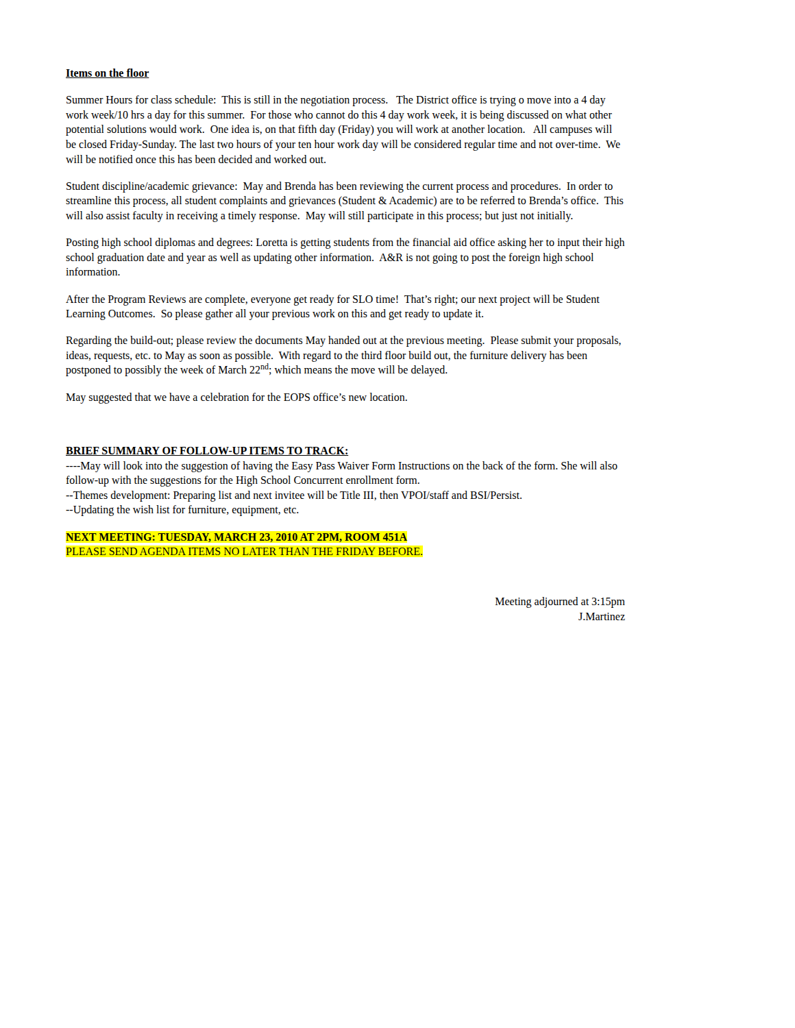Items on the floor
Summer Hours for class schedule: This is still in the negotiation process. The District office is trying o move into a 4 day work week/10 hrs a day for this summer. For those who cannot do this 4 day work week, it is being discussed on what other potential solutions would work. One idea is, on that fifth day (Friday) you will work at another location. All campuses will be closed Friday-Sunday. The last two hours of your ten hour work day will be considered regular time and not over-time. We will be notified once this has been decided and worked out.
Student discipline/academic grievance: May and Brenda has been reviewing the current process and procedures. In order to streamline this process, all student complaints and grievances (Student & Academic) are to be referred to Brenda’s office. This will also assist faculty in receiving a timely response. May will still participate in this process; but just not initially.
Posting high school diplomas and degrees: Loretta is getting students from the financial aid office asking her to input their high school graduation date and year as well as updating other information. A&R is not going to post the foreign high school information.
After the Program Reviews are complete, everyone get ready for SLO time! That’s right; our next project will be Student Learning Outcomes. So please gather all your previous work on this and get ready to update it.
Regarding the build-out; please review the documents May handed out at the previous meeting. Please submit your proposals, ideas, requests, etc. to May as soon as possible. With regard to the third floor build out, the furniture delivery has been postponed to possibly the week of March 22nd; which means the move will be delayed.
May suggested that we have a celebration for the EOPS office’s new location.
BRIEF SUMMARY OF FOLLOW-UP ITEMS TO TRACK:
----May will look into the suggestion of having the Easy Pass Waiver Form Instructions on the back of the form. She will also follow-up with the suggestions for the High School Concurrent enrollment form.
--Themes development: Preparing list and next invitee will be Title III, then VPOI/staff and BSI/Persist.
--Updating the wish list for furniture, equipment, etc.
NEXT MEETING: TUESDAY, MARCH 23, 2010 AT 2PM, ROOM 451A
PLEASE SEND AGENDA ITEMS NO LATER THAN THE FRIDAY BEFORE.
Meeting adjourned at 3:15pm
J.Martinez